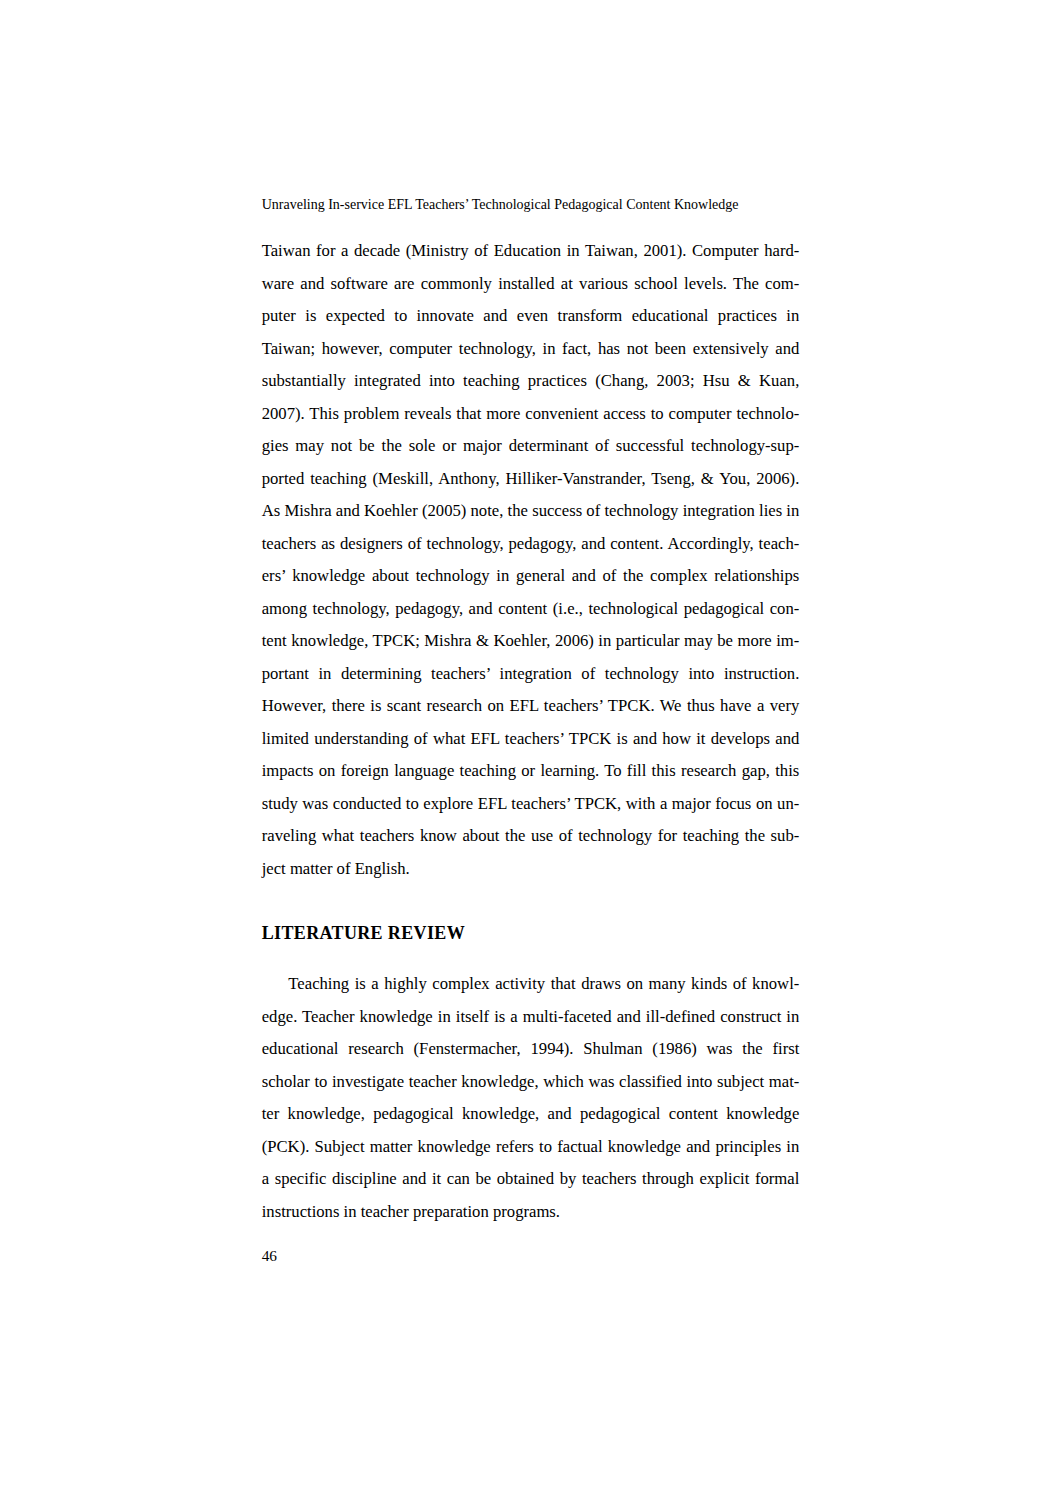Unraveling In-service EFL Teachers’ Technological Pedagogical Content Knowledge
Taiwan for a decade (Ministry of Education in Taiwan, 2001). Computer hardware and software are commonly installed at various school levels. The computer is expected to innovate and even transform educational practices in Taiwan; however, computer technology, in fact, has not been extensively and substantially integrated into teaching practices (Chang, 2003; Hsu & Kuan, 2007). This problem reveals that more convenient access to computer technologies may not be the sole or major determinant of successful technology-supported teaching (Meskill, Anthony, Hilliker-Vanstrander, Tseng, & You, 2006). As Mishra and Koehler (2005) note, the success of technology integration lies in teachers as designers of technology, pedagogy, and content. Accordingly, teachers’ knowledge about technology in general and of the complex relationships among technology, pedagogy, and content (i.e., technological pedagogical content knowledge, TPCK; Mishra & Koehler, 2006) in particular may be more important in determining teachers’ integration of technology into instruction. However, there is scant research on EFL teachers’ TPCK. We thus have a very limited understanding of what EFL teachers’ TPCK is and how it develops and impacts on foreign language teaching or learning. To fill this research gap, this study was conducted to explore EFL teachers’ TPCK, with a major focus on unraveling what teachers know about the use of technology for teaching the subject matter of English.
LITERATURE REVIEW
Teaching is a highly complex activity that draws on many kinds of knowledge. Teacher knowledge in itself is a multi-faceted and ill-defined construct in educational research (Fenstermacher, 1994). Shulman (1986) was the first scholar to investigate teacher knowledge, which was classified into subject matter knowledge, pedagogical knowledge, and pedagogical content knowledge (PCK). Subject matter knowledge refers to factual knowledge and principles in a specific discipline and it can be obtained by teachers through explicit formal instructions in teacher preparation programs.
46